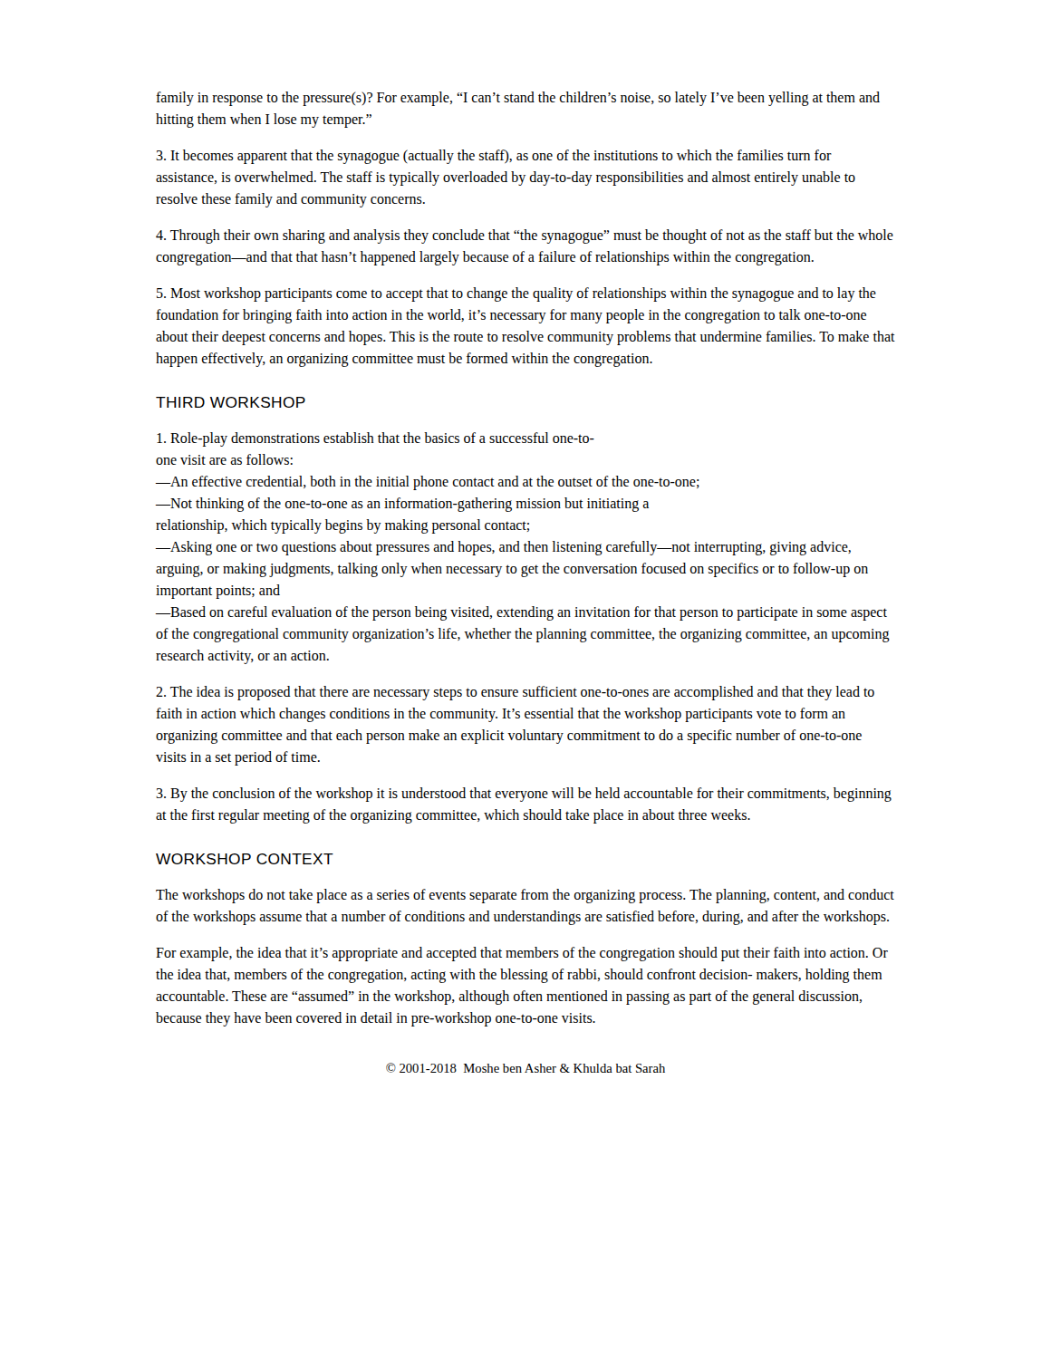family in response to the pressure(s)? For example, “I can’t stand the children’s noise, so lately I’ve been yelling at them and hitting them when I lose my temper.”
3. It becomes apparent that the synagogue (actually the staff), as one of the institutions to which the families turn for assistance, is overwhelmed. The staff is typically overloaded by day-to-day responsibilities and almost entirely unable to resolve these family and community concerns.
4. Through their own sharing and analysis they conclude that “the synagogue” must be thought of not as the staff but the whole congregation—and that that hasn’t happened largely because of a failure of relationships within the congregation.
5. Most workshop participants come to accept that to change the quality of relationships within the synagogue and to lay the foundation for bringing faith into action in the world, it’s necessary for many people in the congregation to talk one-to-one about their deepest concerns and hopes. This is the route to resolve community problems that undermine families. To make that happen effectively, an organizing committee must be formed within the congregation.
THIRD WORKSHOP
1. Role-play demonstrations establish that the basics of a successful one-to-
one visit are as follows:
—An effective credential, both in the initial phone contact and at the outset of the one-to-one;
—Not thinking of the one-to-one as an information-gathering mission but initiating a
relationship, which typically begins by making personal contact;
—Asking one or two questions about pressures and hopes, and then listening carefully—not interrupting, giving advice, arguing, or making judgments, talking only when necessary to get the conversation focused on specifics or to follow-up on important points; and
—Based on careful evaluation of the person being visited, extending an invitation for that person to participate in some aspect of the congregational community organization’s life, whether the planning committee, the organizing committee, an upcoming research activity, or an action.
2. The idea is proposed that there are necessary steps to ensure sufficient one-to-ones are accomplished and that they lead to faith in action which changes conditions in the community. It’s essential that the workshop participants vote to form an organizing committee and that each person make an explicit voluntary commitment to do a specific number of one-to-one visits in a set period of time.
3. By the conclusion of the workshop it is understood that everyone will be held accountable for their commitments, beginning at the first regular meeting of the organizing committee, which should take place in about three weeks.
WORKSHOP CONTEXT
The workshops do not take place as a series of events separate from the organizing process. The planning, content, and conduct of the workshops assume that a number of conditions and understandings are satisfied before, during, and after the workshops.
For example, the idea that it’s appropriate and accepted that members of the congregation should put their faith into action. Or the idea that, members of the congregation, acting with the blessing of rabbi, should confront decision- makers, holding them accountable. These are “assumed” in the workshop, although often mentioned in passing as part of the general discussion, because they have been covered in detail in pre-workshop one-to-one visits.
© 2001-2018 Moshe ben Asher & Khulda bat Sarah